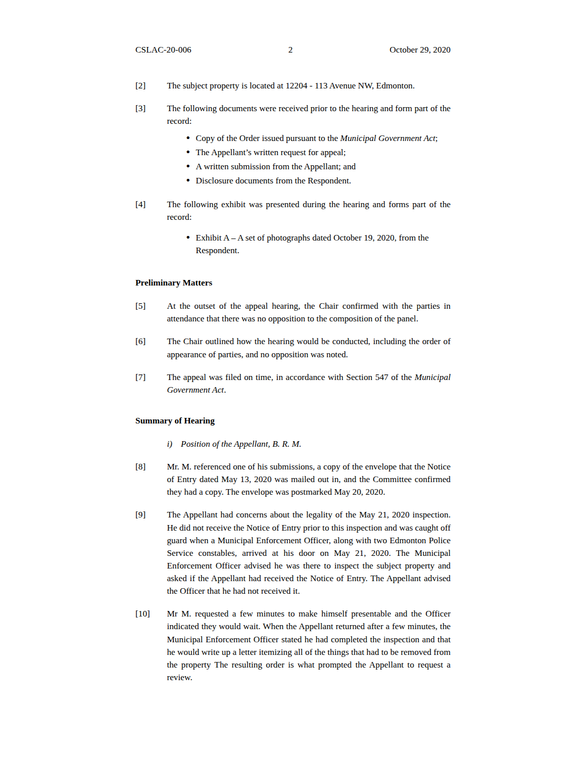CSLAC-20-006
2
October 29, 2020
[2]
The subject property is located at 12204 - 113 Avenue NW, Edmonton.
[3]
The following documents were received prior to the hearing and form part of the record:
Copy of the Order issued pursuant to the Municipal Government Act;
The Appellant’s written request for appeal;
A written submission from the Appellant; and
Disclosure documents from the Respondent.
[4]
The following exhibit was presented during the hearing and forms part of the record:
Exhibit A – A set of photographs dated October 19, 2020, from the Respondent.
Preliminary Matters
[5]
At the outset of the appeal hearing, the Chair confirmed with the parties in attendance that there was no opposition to the composition of the panel.
[6]
The Chair outlined how the hearing would be conducted, including the order of appearance of parties, and no opposition was noted.
[7]
The appeal was filed on time, in accordance with Section 547 of the Municipal Government Act.
Summary of Hearing
i) Position of the Appellant, B. R. M.
[8]
Mr. M. referenced one of his submissions, a copy of the envelope that the Notice of Entry dated May 13, 2020 was mailed out in, and the Committee confirmed they had a copy. The envelope was postmarked May 20, 2020.
[9]
The Appellant had concerns about the legality of the May 21, 2020 inspection. He did not receive the Notice of Entry prior to this inspection and was caught off guard when a Municipal Enforcement Officer, along with two Edmonton Police Service constables, arrived at his door on May 21, 2020. The Municipal Enforcement Officer advised he was there to inspect the subject property and asked if the Appellant had received the Notice of Entry. The Appellant advised the Officer that he had not received it.
[10]
Mr M. requested a few minutes to make himself presentable and the Officer indicated they would wait. When the Appellant returned after a few minutes, the Municipal Enforcement Officer stated he had completed the inspection and that he would write up a letter itemizing all of the things that had to be removed from the property The resulting order is what prompted the Appellant to request a review.